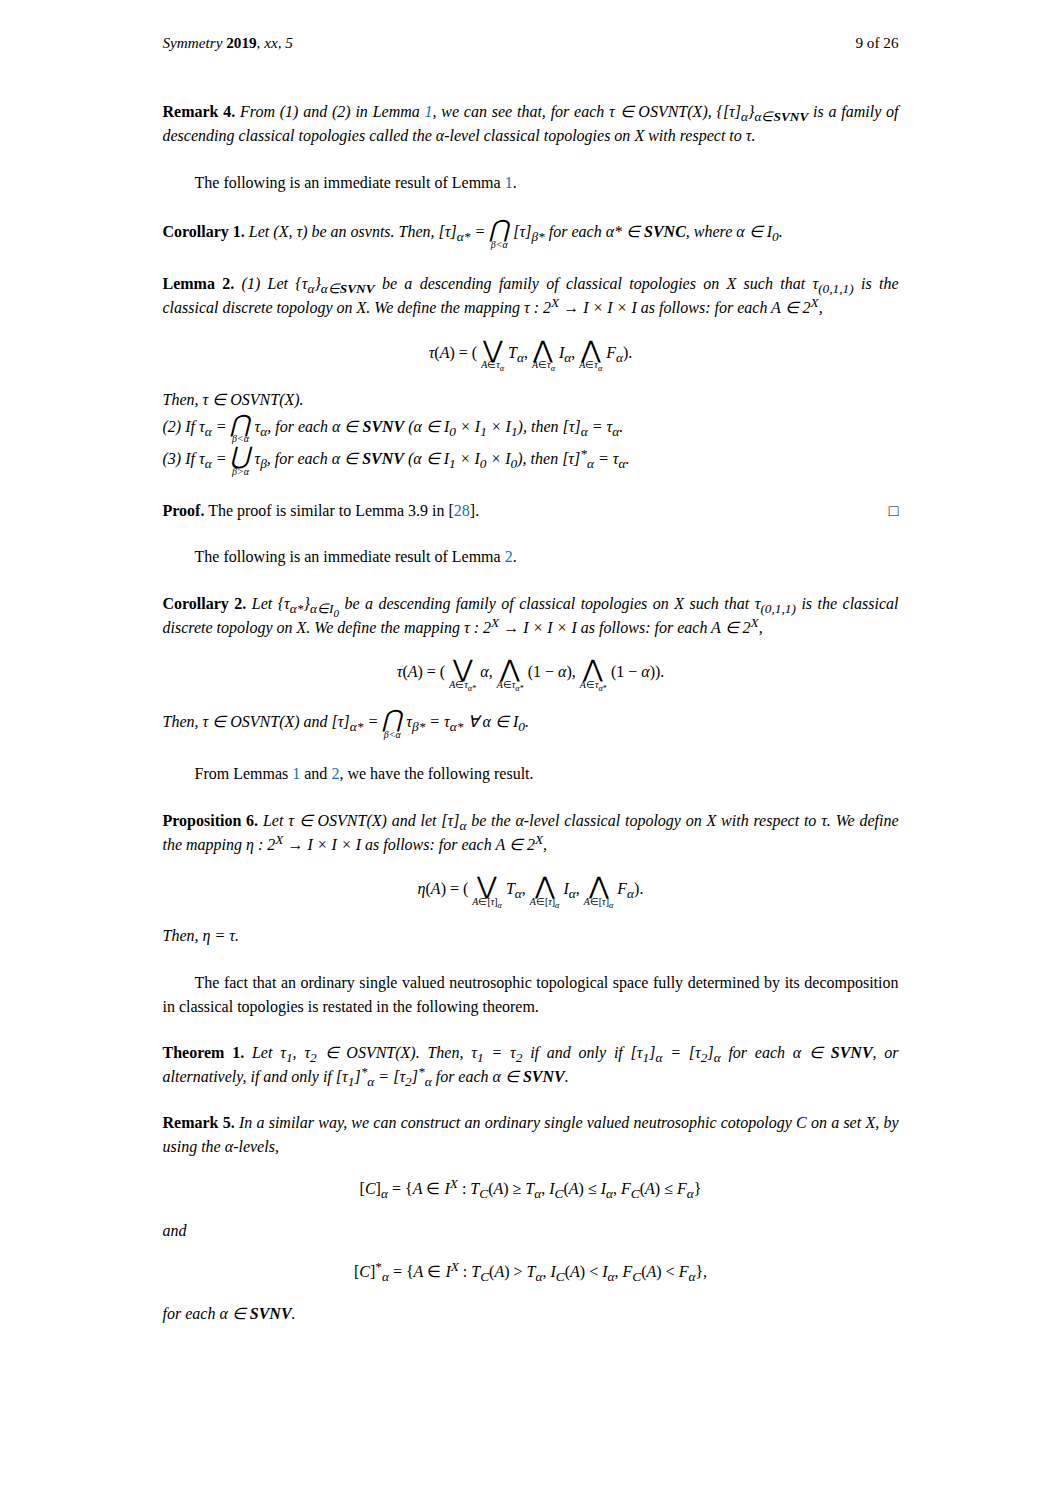Symmetry 2019, xx, 5
9 of 26
Remark 4. From (1) and (2) in Lemma 1, we can see that, for each τ ∈ OSVNT(X), {[τ]α}α∈SVNV is a family of descending classical topologies called the α-level classical topologies on X with respect to τ.
The following is an immediate result of Lemma 1.
Corollary 1. Let (X, τ) be an osvnts. Then, [τ]α* = ⋂β<α [τ]β* for each α* ∈ SVNC, where α ∈ I0.
Lemma 2. (1) Let {τα}α∈SVNV be a descending family of classical topologies on X such that τ(0,1,1) is the classical discrete topology on X. We define the mapping τ : 2X → I × I × I as follows: for each A ∈ 2X,
τ(A) = ( ⋁A∈τα Tα, ⋀A∈τα Iα, ⋀A∈τα Fα).
Then, τ ∈ OSVNT(X).
(2) If τα = ⋂β<α τα, for each α ∈ SVNV (α ∈ I0 × I1 × I1), then [τ]α = τα.
(3) If τα = ⋃β>α τβ, for each α ∈ SVNV (α ∈ I1 × I0 × I0), then [τ]*α = τα.
Proof. The proof is similar to Lemma 3.9 in [28]. □
The following is an immediate result of Lemma 2.
Corollary 2. Let {τα*}α∈I0 be a descending family of classical topologies on X such that τ(0,1,1) is the classical discrete topology on X. We define the mapping τ : 2X → I × I × I as follows: for each A ∈ 2X,
τ(A) = ( ⋁A∈τα* α, ⋀A∈τα* (1 − α), ⋀A∈τα* (1 − α)).
Then, τ ∈ OSVNT(X) and [τ]α* = ⋂β<α τβ* = τα* ∀ α ∈ I0.
From Lemmas 1 and 2, we have the following result.
Proposition 6. Let τ ∈ OSVNT(X) and let [τ]α be the α-level classical topology on X with respect to τ. We define the mapping η : 2X → I × I × I as follows: for each A ∈ 2X,
η(A) = ( ⋁A∈[τ]α Tα, ⋀A∈[τ]α Iα, ⋀A∈[τ]α Fα).
Then, η = τ.
The fact that an ordinary single valued neutrosophic topological space fully determined by its decomposition in classical topologies is restated in the following theorem.
Theorem 1. Let τ1, τ2 ∈ OSVNT(X). Then, τ1 = τ2 if and only if [τ1]α = [τ2]α for each α ∈ SVNV, or alternatively, if and only if [τ1]*α = [τ2]*α for each α ∈ SVNV.
Remark 5. In a similar way, we can construct an ordinary single valued neutrosophic cotopology C on a set X, by using the α-levels,
[C]α = {A ∈ IX : TC(A) ≥ Tα, IC(A) ≤ Iα, FC(A) ≤ Fα}
and
[C]*α = {A ∈ IX : TC(A) > Tα, IC(A) < Iα, FC(A) < Fα},
for each α ∈ SVNV.